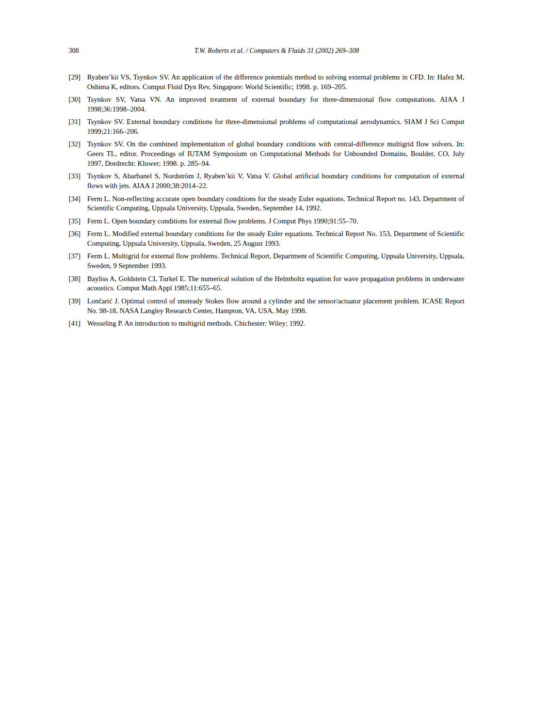308 T.W. Roberts et al. / Computers & Fluids 31 (2002) 269–308
[29] Ryaben’kii VS, Tsynkov SV. An application of the difference potentials method to solving external problems in CFD. In: Hafez M, Oshima K, editors. Comput Fluid Dyn Rev, Singapore: World Scientific; 1998. p. 169–205.
[30] Tsynkov SV, Vatsa VN. An improved treatment of external boundary for three-dimensional flow computations. AIAA J 1998;36:1998–2004.
[31] Tsynkov SV. External boundary conditions for three-dimensional problems of computational aerodynamics. SIAM J Sci Comput 1999;21:166–206.
[32] Tsynkov SV. On the combined implementation of global boundary conditions with central-difference multigrid flow solvers. In: Geers TL, editor. Proceedings of IUTAM Symposium on Computational Methods for Unbounded Domains, Boulder, CO, July 1997, Dordrecht: Kluwer; 1998. p. 285–94.
[33] Tsynkov S, Abarbanel S, Nordström J, Ryaben’kii V, Vatsa V. Global artificial boundary conditions for computation of external flows with jets. AIAA J 2000;38:2014–22.
[34] Ferm L. Non-reflecting accurate open boundary conditions for the steady Euler equations. Technical Report no. 143, Department of Scientific Computing, Uppsala University, Uppsala, Sweden, September 14, 1992.
[35] Ferm L. Open boundary conditions for external flow problems. J Comput Phys 1990;91:55–70.
[36] Ferm L. Modified external boundary conditions for the steady Euler equations. Technical Report No. 153, Department of Scientific Computing, Uppsala University, Uppsala, Sweden, 25 August 1993.
[37] Ferm L. Multigrid for external flow problems. Technical Report, Department of Scientific Computing, Uppsala University, Uppsala, Sweden, 9 September 1993.
[38] Bayliss A, Goldstein CI, Turkel E. The numerical solution of the Helmholtz equation for wave propagation problems in underwater acoustics. Comput Math Appl 1985;11:655–65.
[39] Lončarić J. Optimal control of unsteady Stokes flow around a cylinder and the sensor/actuator placement problem. ICASE Report No. 98-18, NASA Langley Research Center, Hampton, VA, USA, May 1998.
[41] Wesseling P. An introduction to multigrid methods. Chichester: Wiley; 1992.